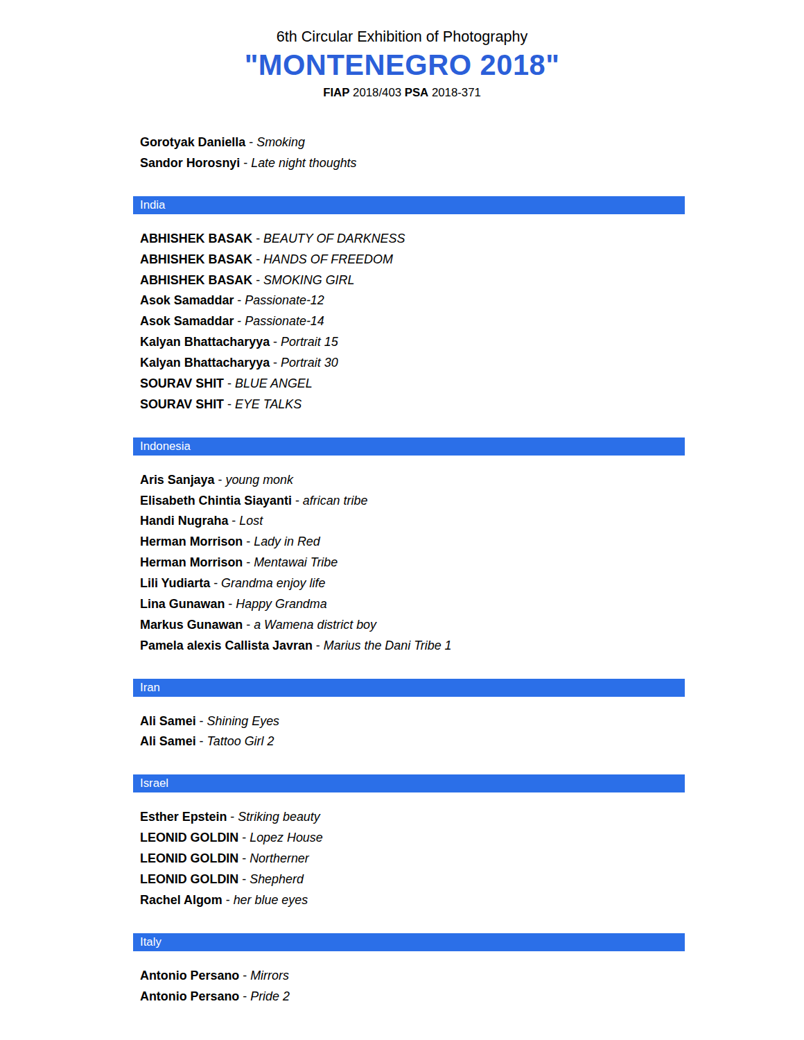6th Circular Exhibition of Photography
"MONTENEGRO 2018"
FIAP 2018/403 PSA 2018-371
Gorotyak Daniella - Smoking
Sandor Horosnyi - Late night thoughts
India
ABHISHEK BASAK - BEAUTY OF DARKNESS
ABHISHEK BASAK - HANDS OF FREEDOM
ABHISHEK BASAK - SMOKING GIRL
Asok Samaddar - Passionate-12
Asok Samaddar - Passionate-14
Kalyan Bhattacharyya - Portrait 15
Kalyan Bhattacharyya - Portrait 30
SOURAV SHIT - BLUE ANGEL
SOURAV SHIT - EYE TALKS
Indonesia
Aris Sanjaya - young monk
Elisabeth Chintia Siayanti - african tribe
Handi Nugraha - Lost
Herman Morrison - Lady in Red
Herman Morrison - Mentawai Tribe
Lili Yudiarta - Grandma enjoy life
Lina Gunawan - Happy Grandma
Markus Gunawan - a Wamena district boy
Pamela alexis Callista Javran - Marius the Dani Tribe 1
Iran
Ali Samei - Shining Eyes
Ali Samei - Tattoo Girl 2
Israel
Esther Epstein - Striking beauty
LEONID GOLDIN - Lopez House
LEONID GOLDIN - Northerner
LEONID GOLDIN - Shepherd
Rachel Algom - her blue eyes
Italy
Antonio Persano - Mirrors
Antonio Persano - Pride 2